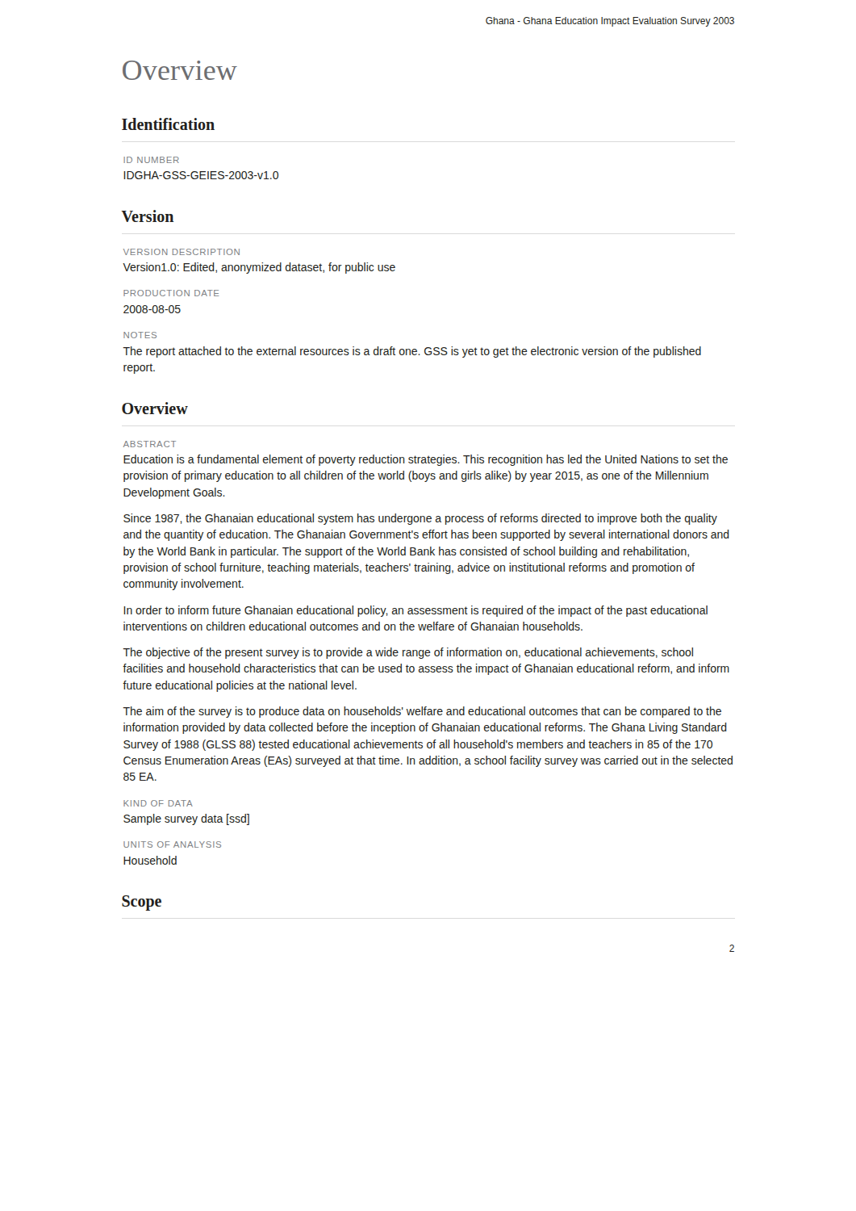Ghana - Ghana Education Impact Evaluation Survey 2003
Overview
Identification
ID Number
IDGHA-GSS-GEIES-2003-v1.0
Version
Version Description
Version1.0: Edited, anonymized dataset, for public use
Production Date
2008-08-05
Notes
The report attached to the external resources is a draft one. GSS is yet to get the electronic version of the published report.
Overview
Abstract
Education is a fundamental element of poverty reduction strategies. This recognition has led the United Nations to set the provision of primary education to all children of the world (boys and girls alike) by year 2015, as one of the Millennium Development Goals.
Since 1987, the Ghanaian educational system has undergone a process of reforms directed to improve both the quality and the quantity of education. The Ghanaian Government's effort has been supported by several international donors and by the World Bank in particular. The support of the World Bank has consisted of school building and rehabilitation, provision of school furniture, teaching materials, teachers' training, advice on institutional reforms and promotion of community involvement.
In order to inform future Ghanaian educational policy, an assessment is required of the impact of the past educational interventions on children educational outcomes and on the welfare of Ghanaian households.
The objective of the present survey is to provide a wide range of information on, educational achievements, school facilities and household characteristics that can be used to assess the impact of Ghanaian educational reform, and inform future educational policies at the national level.
The aim of the survey is to produce data on households' welfare and educational outcomes that can be compared to the information provided by data collected before the inception of Ghanaian educational reforms. The Ghana Living Standard Survey of 1988 (GLSS 88) tested educational achievements of all household's members and teachers in 85 of the 170 Census Enumeration Areas (EAs) surveyed at that time. In addition, a school facility survey was carried out in the selected 85 EA.
Kind of Data
Sample survey data [ssd]
Units of Analysis
Household
Scope
2